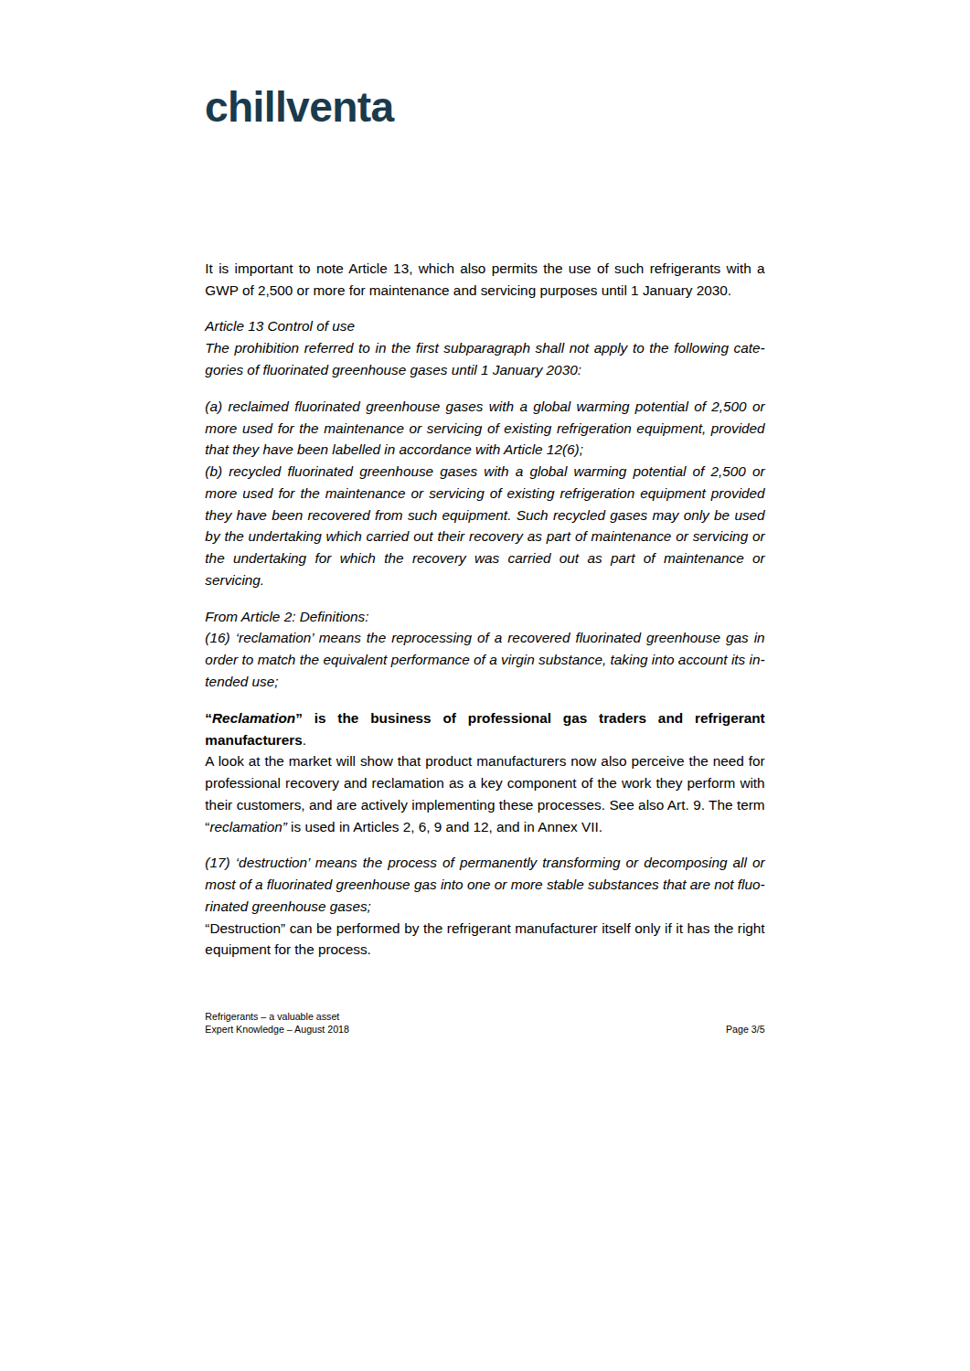CHILLVENTA
It is important to note Article 13, which also permits the use of such refrigerants with a GWP of 2,500 or more for maintenance and servicing purposes until 1 January 2030.
Article 13 Control of use
The prohibition referred to in the first subparagraph shall not apply to the following categories of fluorinated greenhouse gases until 1 January 2030:
(a) reclaimed fluorinated greenhouse gases with a global warming potential of 2,500 or more used for the maintenance or servicing of existing refrigeration equipment, provided that they have been labelled in accordance with Article 12(6);
(b) recycled fluorinated greenhouse gases with a global warming potential of 2,500 or more used for the maintenance or servicing of existing refrigeration equipment provided they have been recovered from such equipment. Such recycled gases may only be used by the undertaking which carried out their recovery as part of maintenance or servicing or the undertaking for which the recovery was carried out as part of maintenance or servicing.
From Article 2: Definitions:
(16) ‘reclamation’ means the reprocessing of a recovered fluorinated greenhouse gas in order to match the equivalent performance of a virgin substance, taking into account its intended use;
“Reclamation” is the business of professional gas traders and refrigerant manufacturers.
A look at the market will show that product manufacturers now also perceive the need for professional recovery and reclamation as a key component of the work they perform with their customers, and are actively implementing these processes. See also Art. 9. The term “reclamation” is used in Articles 2, 6, 9 and 12, and in Annex VII.
(17) ‘destruction’ means the process of permanently transforming or decomposing all or most of a fluorinated greenhouse gas into one or more stable substances that are not fluorinated greenhouse gases;
“Destruction” can be performed by the refrigerant manufacturer itself only if it has the right equipment for the process.
Refrigerants – a valuable asset
Expert Knowledge – August 2018
Page 3/5